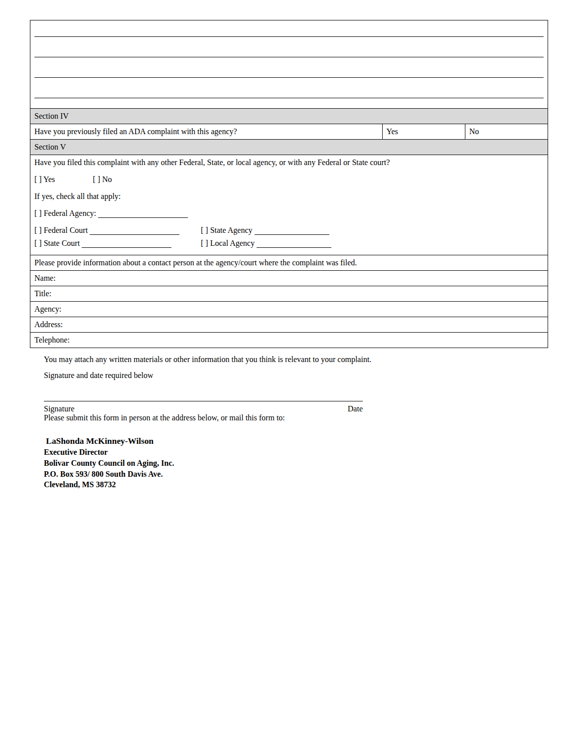| Section IV |
| Have you previously filed an ADA complaint with this agency? | Yes | No |
| Section V |
| Have you filed this complaint with any other Federal, State, or local agency, or with any Federal or State court? [ ] Yes [ ] No If yes, check all that apply: [ ] Federal Agency: [ ] Federal Court [ ] State Agency [ ] State Court [ ] Local Agency |
| Please provide information about a contact person at the agency/court where the complaint was filed. |
| Name: |
| Title: |
| Agency: |
| Address: |
| Telephone: |
You may attach any written materials or other information that you think is relevant to your complaint.
Signature and date required below
Signature Date
Please submit this form in person at the address below, or mail this form to:
LaShonda McKinney-Wilson
Executive Director
Bolivar County Council on Aging, Inc.
P.O. Box 593/ 800 South Davis Ave.
Cleveland, MS 38732